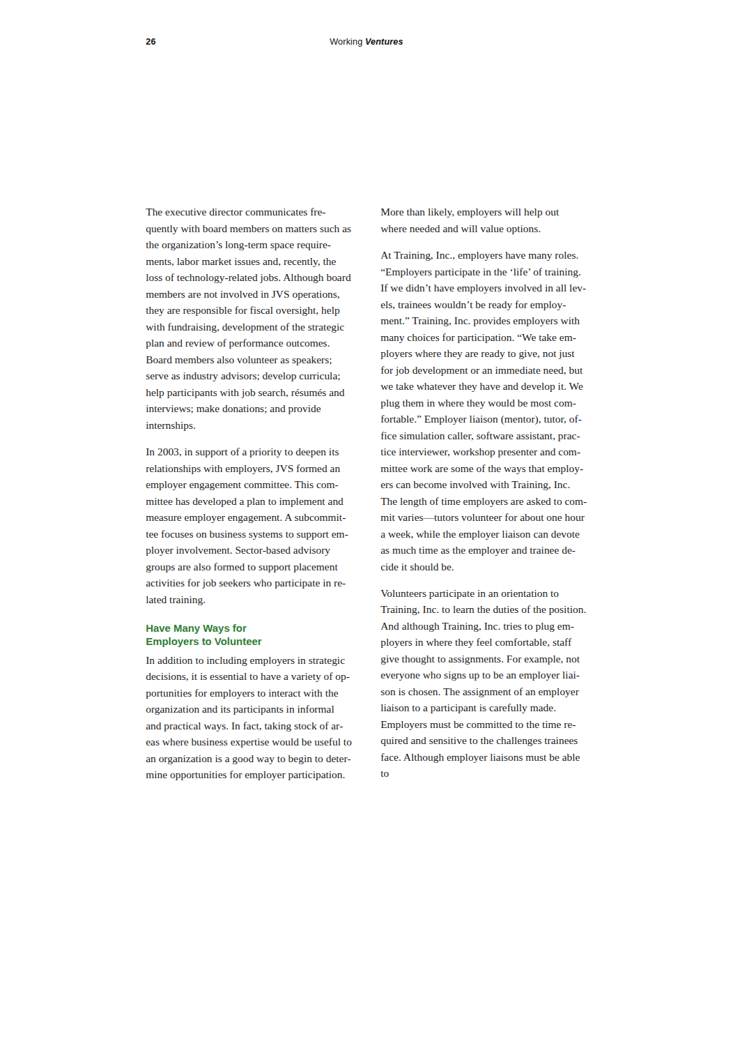26
Working Ventures
The executive director communicates frequently with board members on matters such as the organization’s long-term space requirements, labor market issues and, recently, the loss of technology-related jobs. Although board members are not involved in JVS operations, they are responsible for fiscal oversight, help with fundraising, development of the strategic plan and review of performance outcomes. Board members also volunteer as speakers; serve as industry advisors; develop curricula; help participants with job search, résumés and interviews; make donations; and provide internships.
In 2003, in support of a priority to deepen its relationships with employers, JVS formed an employer engagement committee. This committee has developed a plan to implement and measure employer engagement. A subcommittee focuses on business systems to support employer involvement. Sector-based advisory groups are also formed to support placement activities for job seekers who participate in related training.
Have Many Ways for
Employers to Volunteer
In addition to including employers in strategic decisions, it is essential to have a variety of opportunities for employers to interact with the organization and its participants in informal and practical ways. In fact, taking stock of areas where business expertise would be useful to an organization is a good way to begin to determine opportunities for employer participation. More than likely, employers will help out where needed and will value options.
At Training, Inc., employers have many roles. “Employers participate in the ‘life’ of training. If we didn’t have employers involved in all levels, trainees wouldn’t be ready for employment.” Training, Inc. provides employers with many choices for participation. “We take employers where they are ready to give, not just for job development or an immediate need, but we take whatever they have and develop it. We plug them in where they would be most comfortable.” Employer liaison (mentor), tutor, office simulation caller, software assistant, practice interviewer, workshop presenter and committee work are some of the ways that employers can become involved with Training, Inc. The length of time employers are asked to commit varies—tutors volunteer for about one hour a week, while the employer liaison can devote as much time as the employer and trainee decide it should be.
Volunteers participate in an orientation to Training, Inc. to learn the duties of the position. And although Training, Inc. tries to plug employers in where they feel comfortable, staff give thought to assignments. For example, not everyone who signs up to be an employer liaison is chosen. The assignment of an employer liaison to a participant is carefully made. Employers must be committed to the time required and sensitive to the challenges trainees face. Although employer liaisons must be able to